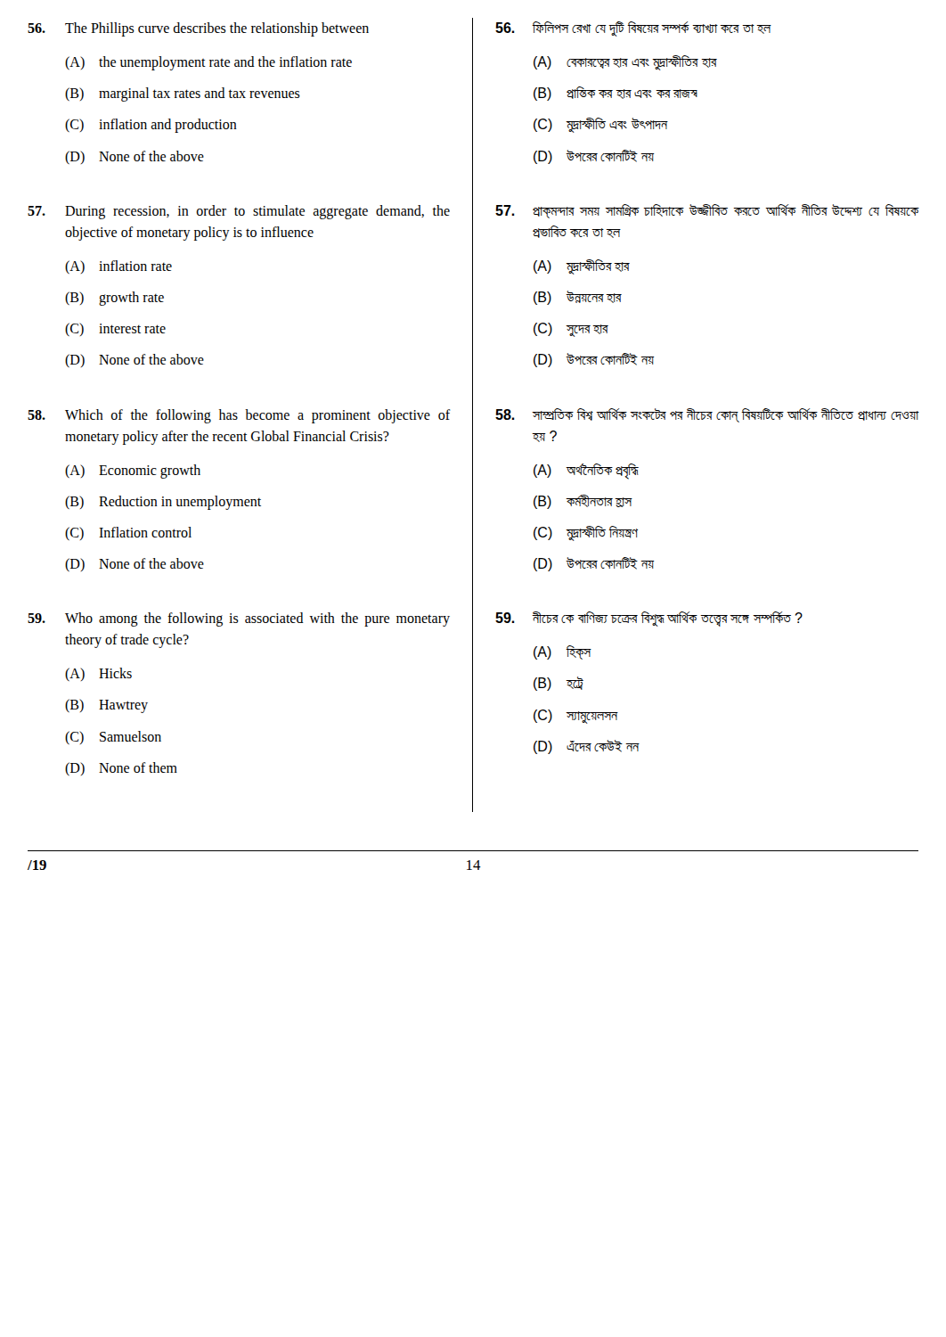56.
The Phillips curve describes the relationship between
(A) the unemployment rate and the inflation rate
(B) marginal tax rates and tax revenues
(C) inflation and production
(D) None of the above
57.
During recession, in order to stimulate aggregate demand, the objective of monetary policy is to influence
(A) inflation rate
(B) growth rate
(C) interest rate
(D) None of the above
58.
Which of the following has become a prominent objective of monetary policy after the recent Global Financial Crisis?
(A) Economic growth
(B) Reduction in unemployment
(C) Inflation control
(D) None of the above
59.
Who among the following is associated with the pure monetary theory of trade cycle?
(A) Hicks
(B) Hawtrey
(C) Samuelson
(D) None of them
56.
ফিলিপস রেখা যে দুটি বিষয়ের সম্পর্ক ব্যাখ্যা করে তা হল
(A) বেকারত্বের হার এবং মুদ্রাস্ফীতির হার
(B) প্রান্তিক কর হার এবং কর রাজস্ব
(C) মুদ্রাস্ফীতি এবং উৎপাদন
(D) উপরের কোনটিই নয়
57.
প্রাক্‌মন্দার সময় সামগ্রিক চাহিদাকে উজ্জীবিত করতে আর্থিক নীতির উদ্দেশ্য যে বিষয়কে প্রভাবিত করে তা হল
(A) মুদ্রাস্ফীতির হার
(B) উন্নয়নের হার
(C) সুদের হার
(D) উপরের কোনটিই নয়
58.
সাম্প্রতিক বিশ্ব আর্থিক সংকটের পর নীচের কোন্‌ বিষয়টিকে আর্থিক নীতিতে প্রাধান্য দেওয়া হয় ?
(A) অর্থনৈতিক প্রবৃদ্ধি
(B) কর্মহীনতার হ্রাস
(C) মুদ্রাস্ফীতি নিয়ন্ত্রণ
(D) উপরের কোনটিই নয়
59.
নীচের কে বাণিজ্য চক্রের বিশুদ্ধ আর্থিক তত্ত্বের সঙ্গে সম্পর্কিত ?
(A) হিক্‌স
(B) হট্রে
(C) স্যামুয়েলসন
(D) এঁদের কেউই নন
/19
14